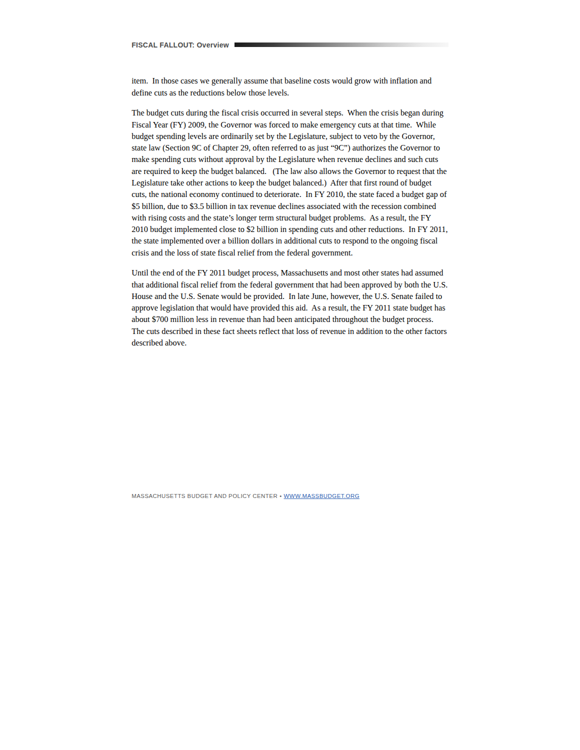FISCAL FALLOUT: Overview
item. In those cases we generally assume that baseline costs would grow with inflation and define cuts as the reductions below those levels.
The budget cuts during the fiscal crisis occurred in several steps. When the crisis began during Fiscal Year (FY) 2009, the Governor was forced to make emergency cuts at that time. While budget spending levels are ordinarily set by the Legislature, subject to veto by the Governor, state law (Section 9C of Chapter 29, often referred to as just “9C”) authorizes the Governor to make spending cuts without approval by the Legislature when revenue declines and such cuts are required to keep the budget balanced. (The law also allows the Governor to request that the Legislature take other actions to keep the budget balanced.) After that first round of budget cuts, the national economy continued to deteriorate. In FY 2010, the state faced a budget gap of $5 billion, due to $3.5 billion in tax revenue declines associated with the recession combined with rising costs and the state’s longer term structural budget problems. As a result, the FY 2010 budget implemented close to $2 billion in spending cuts and other reductions. In FY 2011, the state implemented over a billion dollars in additional cuts to respond to the ongoing fiscal crisis and the loss of state fiscal relief from the federal government.
Until the end of the FY 2011 budget process, Massachusetts and most other states had assumed that additional fiscal relief from the federal government that had been approved by both the U.S. House and the U.S. Senate would be provided. In late June, however, the U.S. Senate failed to approve legislation that would have provided this aid. As a result, the FY 2011 state budget has about $700 million less in revenue than had been anticipated throughout the budget process. The cuts described in these fact sheets reflect that loss of revenue in addition to the other factors described above.
MASSACHUSETTS BUDGET AND POLICY CENTER•WWW.MASSBUDGET.ORG